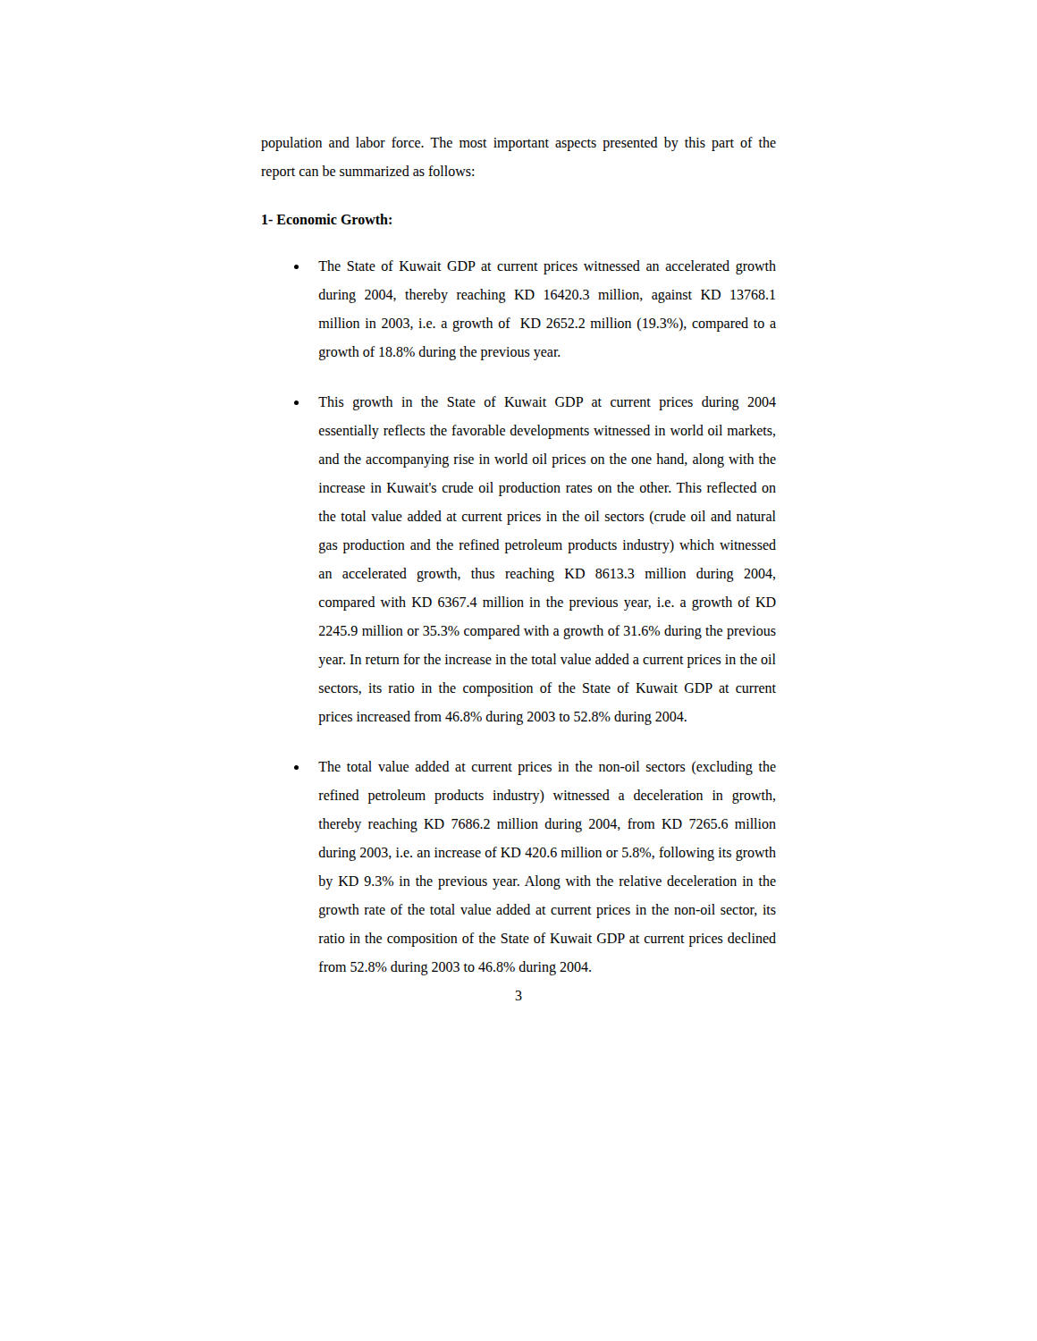population and labor force. The most important aspects presented by this part of the report can be summarized as follows:
1- Economic Growth:
The State of Kuwait GDP at current prices witnessed an accelerated growth during 2004, thereby reaching KD 16420.3 million, against KD 13768.1 million in 2003, i.e. a growth of KD 2652.2 million (19.3%), compared to a growth of 18.8% during the previous year.
This growth in the State of Kuwait GDP at current prices during 2004 essentially reflects the favorable developments witnessed in world oil markets, and the accompanying rise in world oil prices on the one hand, along with the increase in Kuwait's crude oil production rates on the other. This reflected on the total value added at current prices in the oil sectors (crude oil and natural gas production and the refined petroleum products industry) which witnessed an accelerated growth, thus reaching KD 8613.3 million during 2004, compared with KD 6367.4 million in the previous year, i.e. a growth of KD 2245.9 million or 35.3% compared with a growth of 31.6% during the previous year. In return for the increase in the total value added a current prices in the oil sectors, its ratio in the composition of the State of Kuwait GDP at current prices increased from 46.8% during 2003 to 52.8% during 2004.
The total value added at current prices in the non-oil sectors (excluding the refined petroleum products industry) witnessed a deceleration in growth, thereby reaching KD 7686.2 million during 2004, from KD 7265.6 million during 2003, i.e. an increase of KD 420.6 million or 5.8%, following its growth by KD 9.3% in the previous year. Along with the relative deceleration in the growth rate of the total value added at current prices in the non-oil sector, its ratio in the composition of the State of Kuwait GDP at current prices declined from 52.8% during 2003 to 46.8% during 2004.
3